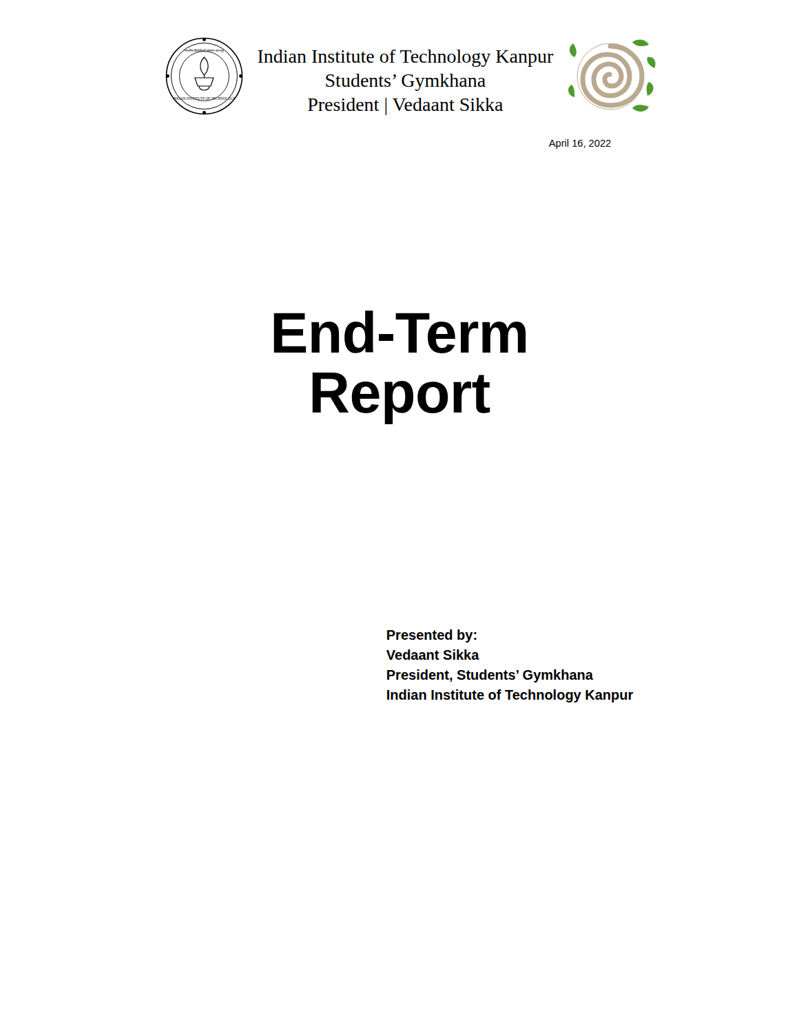INDIAN INSTITUTE OF TECHNOLOGY भारतीय प्रौद्योगिकी संस्थान कानपुर
Indian Institute of Technology Kanpur Students’ Gymkhana President | Vedaant Sikka
April 16, 2022
End-Term
Report
Presented by:
Vedaant Sikka
President, Students’ Gymkhana
Indian Institute of Technology Kanpur